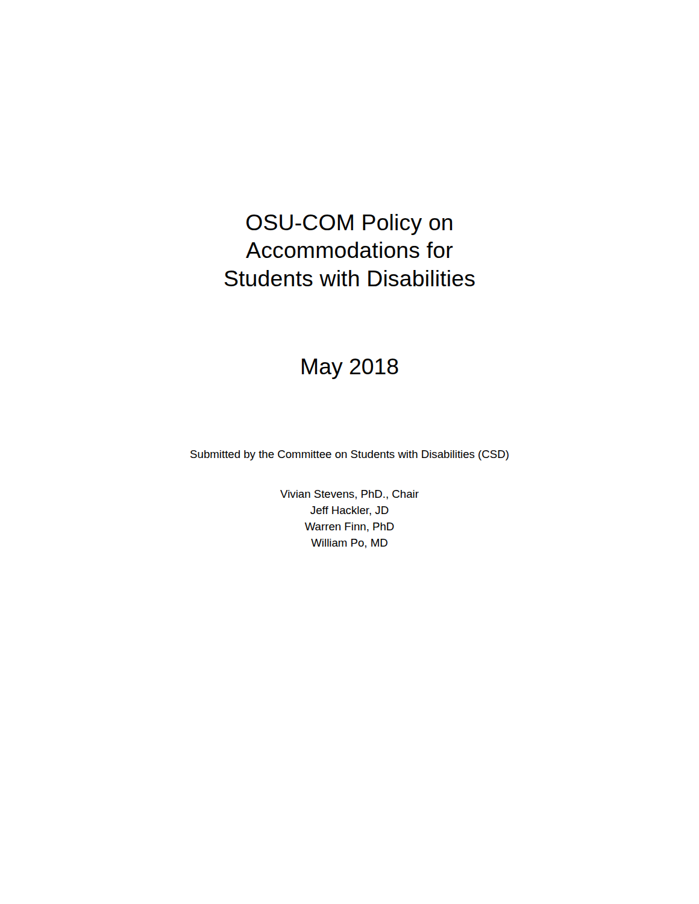OSU-COM Policy on Accommodations for
Students with Disabilities
May 2018
Submitted by the Committee on Students with Disabilities (CSD)
Vivian Stevens, PhD., Chair
Jeff Hackler, JD
Warren Finn, PhD
William Po, MD